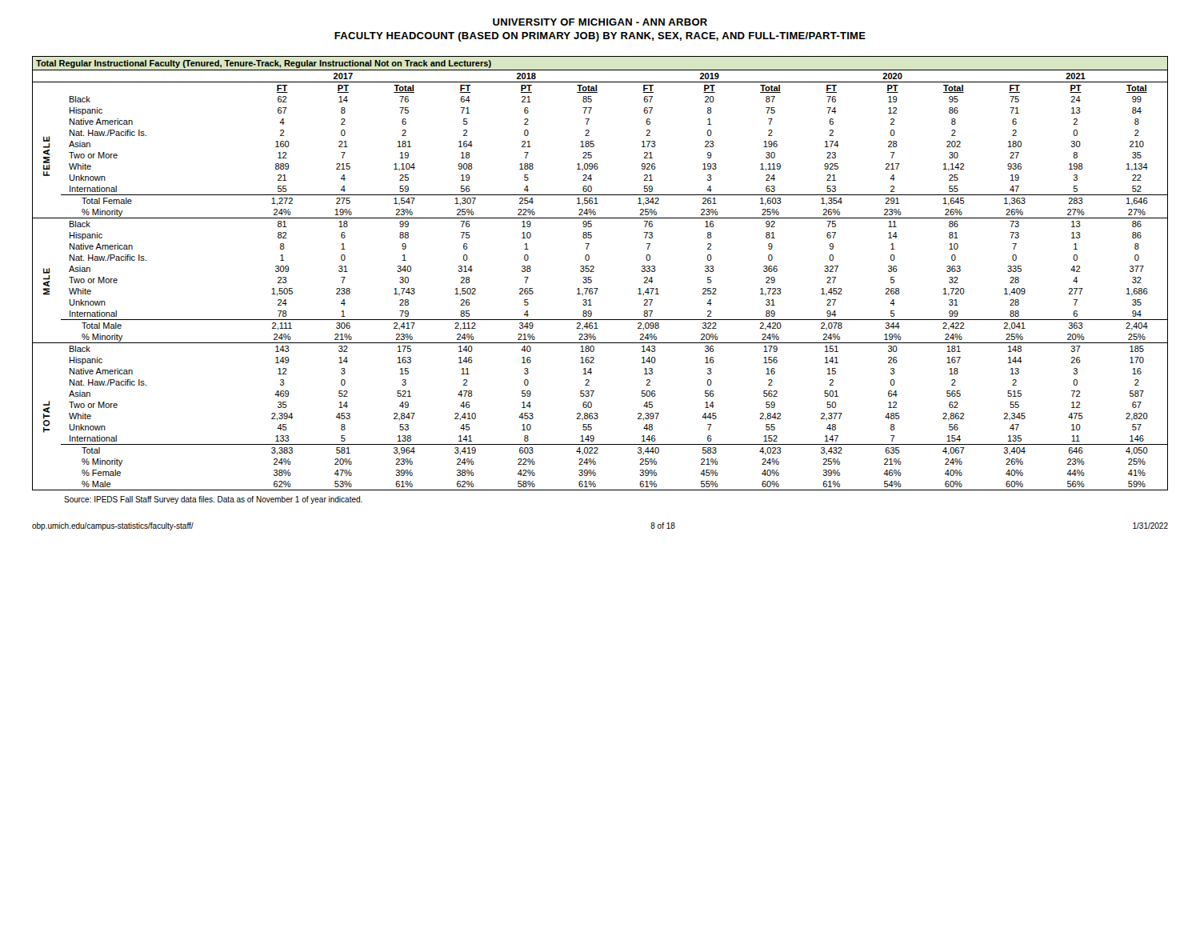UNIVERSITY OF MICHIGAN - ANN ARBOR
FACULTY HEADCOUNT (BASED ON PRIMARY JOB) BY RANK, SEX, RACE, AND FULL-TIME/PART-TIME
Total Regular Instructional Faculty (Tenured, Tenure-Track, Regular Instructional Not on Track and Lecturers)
| | | 2017 | 2018 | 2019 | 2020 | 2021 |
| --- | --- | --- | --- | --- | --- | --- |
| | | FT | PT | Total | FT | PT | Total | FT | PT | Total | FT | PT | Total | FT | PT | Total |
| FEMALE | Black | 62 | 14 | 76 | 64 | 21 | 85 | 67 | 20 | 87 | 76 | 19 | 95 | 75 | 24 | 99 |
| Hispanic | 67 | 8 | 75 | 71 | 6 | 77 | 67 | 8 | 75 | 74 | 12 | 86 | 71 | 13 | 84 |
| Native American | 4 | 2 | 6 | 5 | 2 | 7 | 6 | 1 | 7 | 6 | 2 | 8 | 6 | 2 | 8 |
| Nat. Haw./Pacific Is. | 2 | 0 | 2 | 2 | 0 | 2 | 2 | 0 | 2 | 2 | 0 | 2 | 2 | 0 | 2 |
| Asian | 160 | 21 | 181 | 164 | 21 | 185 | 173 | 23 | 196 | 174 | 28 | 202 | 180 | 30 | 210 |
| Two or More | 12 | 7 | 19 | 18 | 7 | 25 | 21 | 9 | 30 | 23 | 7 | 30 | 27 | 8 | 35 |
| White | 889 | 215 | 1,104 | 908 | 188 | 1,096 | 926 | 193 | 1,119 | 925 | 217 | 1,142 | 936 | 198 | 1,134 |
| Unknown | 21 | 4 | 25 | 19 | 5 | 24 | 21 | 3 | 24 | 21 | 4 | 25 | 19 | 3 | 22 |
| International | 55 | 4 | 59 | 56 | 4 | 60 | 59 | 4 | 63 | 53 | 2 | 55 | 47 | 5 | 52 |
| Total Female | 1,272 | 275 | 1,547 | 1,307 | 254 | 1,561 | 1,342 | 261 | 1,603 | 1,354 | 291 | 1,645 | 1,363 | 283 | 1,646 |
| % Minority | 24% | 19% | 23% | 25% | 22% | 24% | 25% | 23% | 25% | 26% | 23% | 26% | 26% | 27% | 27% |
| MALE | Black | 81 | 18 | 99 | 76 | 19 | 95 | 76 | 16 | 92 | 75 | 11 | 86 | 73 | 13 | 86 |
| Hispanic | 82 | 6 | 88 | 75 | 10 | 85 | 73 | 8 | 81 | 67 | 14 | 81 | 73 | 13 | 86 |
| Native American | 8 | 1 | 9 | 6 | 1 | 7 | 7 | 2 | 9 | 9 | 1 | 10 | 7 | 1 | 8 |
| Nat. Haw./Pacific Is. | 1 | 0 | 1 | 0 | 0 | 0 | 0 | 0 | 0 | 0 | 0 | 0 | 0 | 0 | 0 |
| Asian | 309 | 31 | 340 | 314 | 38 | 352 | 333 | 33 | 366 | 327 | 36 | 363 | 335 | 42 | 377 |
| Two or More | 23 | 7 | 30 | 28 | 7 | 35 | 24 | 5 | 29 | 27 | 5 | 32 | 28 | 4 | 32 |
| White | 1,505 | 238 | 1,743 | 1,502 | 265 | 1,767 | 1,471 | 252 | 1,723 | 1,452 | 268 | 1,720 | 1,409 | 277 | 1,686 |
| Unknown | 24 | 4 | 28 | 26 | 5 | 31 | 27 | 4 | 31 | 27 | 4 | 31 | 28 | 7 | 35 |
| International | 78 | 1 | 79 | 85 | 4 | 89 | 87 | 2 | 89 | 94 | 5 | 99 | 88 | 6 | 94 |
| Total Male | 2,111 | 306 | 2,417 | 2,112 | 349 | 2,461 | 2,098 | 322 | 2,420 | 2,078 | 344 | 2,422 | 2,041 | 363 | 2,404 |
| % Minority | 24% | 21% | 23% | 24% | 21% | 23% | 24% | 20% | 24% | 24% | 19% | 24% | 25% | 20% | 25% |
| TOTAL | Black | 143 | 32 | 175 | 140 | 40 | 180 | 143 | 36 | 179 | 151 | 30 | 181 | 148 | 37 | 185 |
| Hispanic | 149 | 14 | 163 | 146 | 16 | 162 | 140 | 16 | 156 | 141 | 26 | 167 | 144 | 26 | 170 |
| Native American | 12 | 3 | 15 | 11 | 3 | 14 | 13 | 3 | 16 | 15 | 3 | 18 | 13 | 3 | 16 |
| Nat. Haw./Pacific Is. | 3 | 0 | 3 | 2 | 0 | 2 | 2 | 0 | 2 | 2 | 0 | 2 | 2 | 0 | 2 |
| Asian | 469 | 52 | 521 | 478 | 59 | 537 | 506 | 56 | 562 | 501 | 64 | 565 | 515 | 72 | 587 |
| Two or More | 35 | 14 | 49 | 46 | 14 | 60 | 45 | 14 | 59 | 50 | 12 | 62 | 55 | 12 | 67 |
| White | 2,394 | 453 | 2,847 | 2,410 | 453 | 2,863 | 2,397 | 445 | 2,842 | 2,377 | 485 | 2,862 | 2,345 | 475 | 2,820 |
| Unknown | 45 | 8 | 53 | 45 | 10 | 55 | 48 | 7 | 55 | 48 | 8 | 56 | 47 | 10 | 57 |
| International | 133 | 5 | 138 | 141 | 8 | 149 | 146 | 6 | 152 | 147 | 7 | 154 | 135 | 11 | 146 |
| Total | 3,383 | 581 | 3,964 | 3,419 | 603 | 4,022 | 3,440 | 583 | 4,023 | 3,432 | 635 | 4,067 | 3,404 | 646 | 4,050 |
| % Minority | 24% | 20% | 23% | 24% | 22% | 24% | 25% | 21% | 24% | 25% | 21% | 24% | 26% | 23% | 25% |
| % Female | 38% | 47% | 39% | 38% | 42% | 39% | 39% | 45% | 40% | 39% | 46% | 40% | 40% | 44% | 41% |
| % Male | 62% | 53% | 61% | 62% | 58% | 61% | 61% | 55% | 60% | 61% | 54% | 60% | 60% | 56% | 59% |
Source: IPEDS Fall Staff Survey data files. Data as of November 1 of year indicated.
obp.umich.edu/campus-statistics/faculty-staff/ 8 of 18 1/31/2022